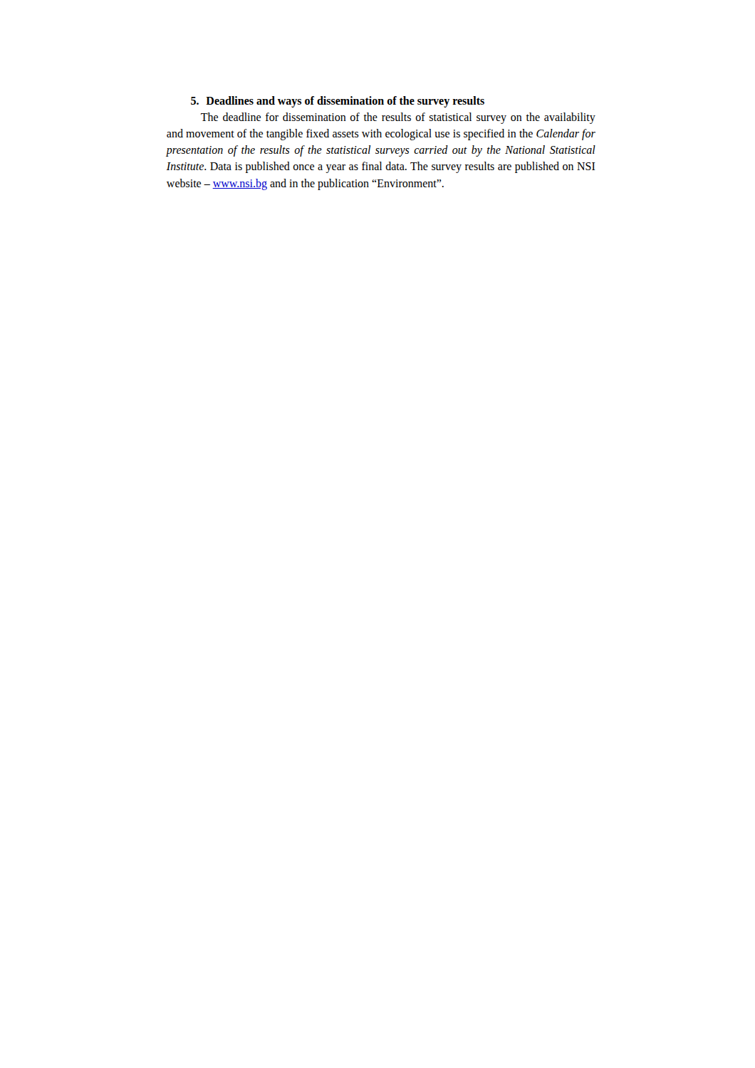5. Deadlines and ways of dissemination of the survey results
The deadline for dissemination of the results of statistical survey on the availability and movement of the tangible fixed assets with ecological use is specified in the Calendar for presentation of the results of the statistical surveys carried out by the National Statistical Institute. Data is published once a year as final data. The survey results are published on NSI website – www.nsi.bg and in the publication “Environment”.